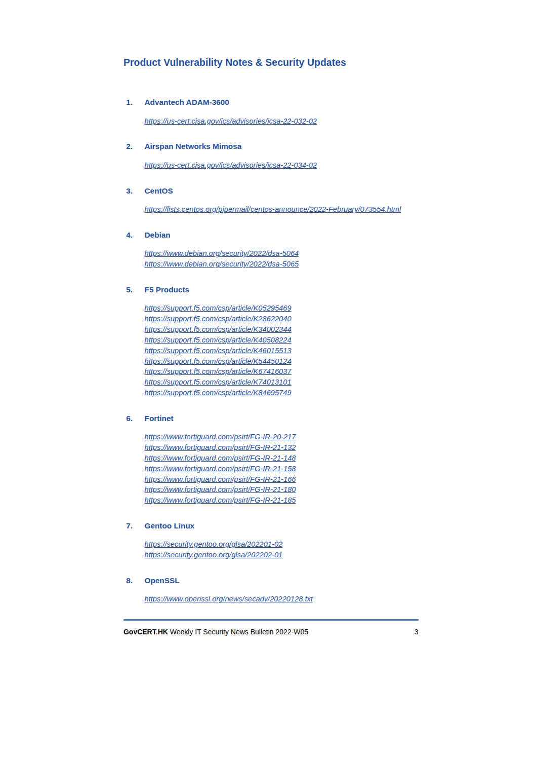Product Vulnerability Notes & Security Updates
Advantech ADAM-3600 https://us-cert.cisa.gov/ics/advisories/icsa-22-032-02
Airspan Networks Mimosa https://us-cert.cisa.gov/ics/advisories/icsa-22-034-02
CentOS https://lists.centos.org/pipermail/centos-announce/2022-February/073554.html
Debian https://www.debian.org/security/2022/dsa-5064 https://www.debian.org/security/2022/dsa-5065
F5 Products https://support.f5.com/csp/article/K05295469 https://support.f5.com/csp/article/K28622040 https://support.f5.com/csp/article/K34002344 https://support.f5.com/csp/article/K40508224 https://support.f5.com/csp/article/K46015513 https://support.f5.com/csp/article/K54450124 https://support.f5.com/csp/article/K67416037 https://support.f5.com/csp/article/K74013101 https://support.f5.com/csp/article/K84695749
Fortinet https://www.fortiguard.com/psirt/FG-IR-20-217 https://www.fortiguard.com/psirt/FG-IR-21-132 https://www.fortiguard.com/psirt/FG-IR-21-148 https://www.fortiguard.com/psirt/FG-IR-21-158 https://www.fortiguard.com/psirt/FG-IR-21-166 https://www.fortiguard.com/psirt/FG-IR-21-180 https://www.fortiguard.com/psirt/FG-IR-21-185
Gentoo Linux https://security.gentoo.org/glsa/202201-02 https://security.gentoo.org/glsa/202202-01
OpenSSL https://www.openssl.org/news/secadv/20220128.txt
GovCERT. HK Weekly IT Security News Bulletin 2022-W05 3